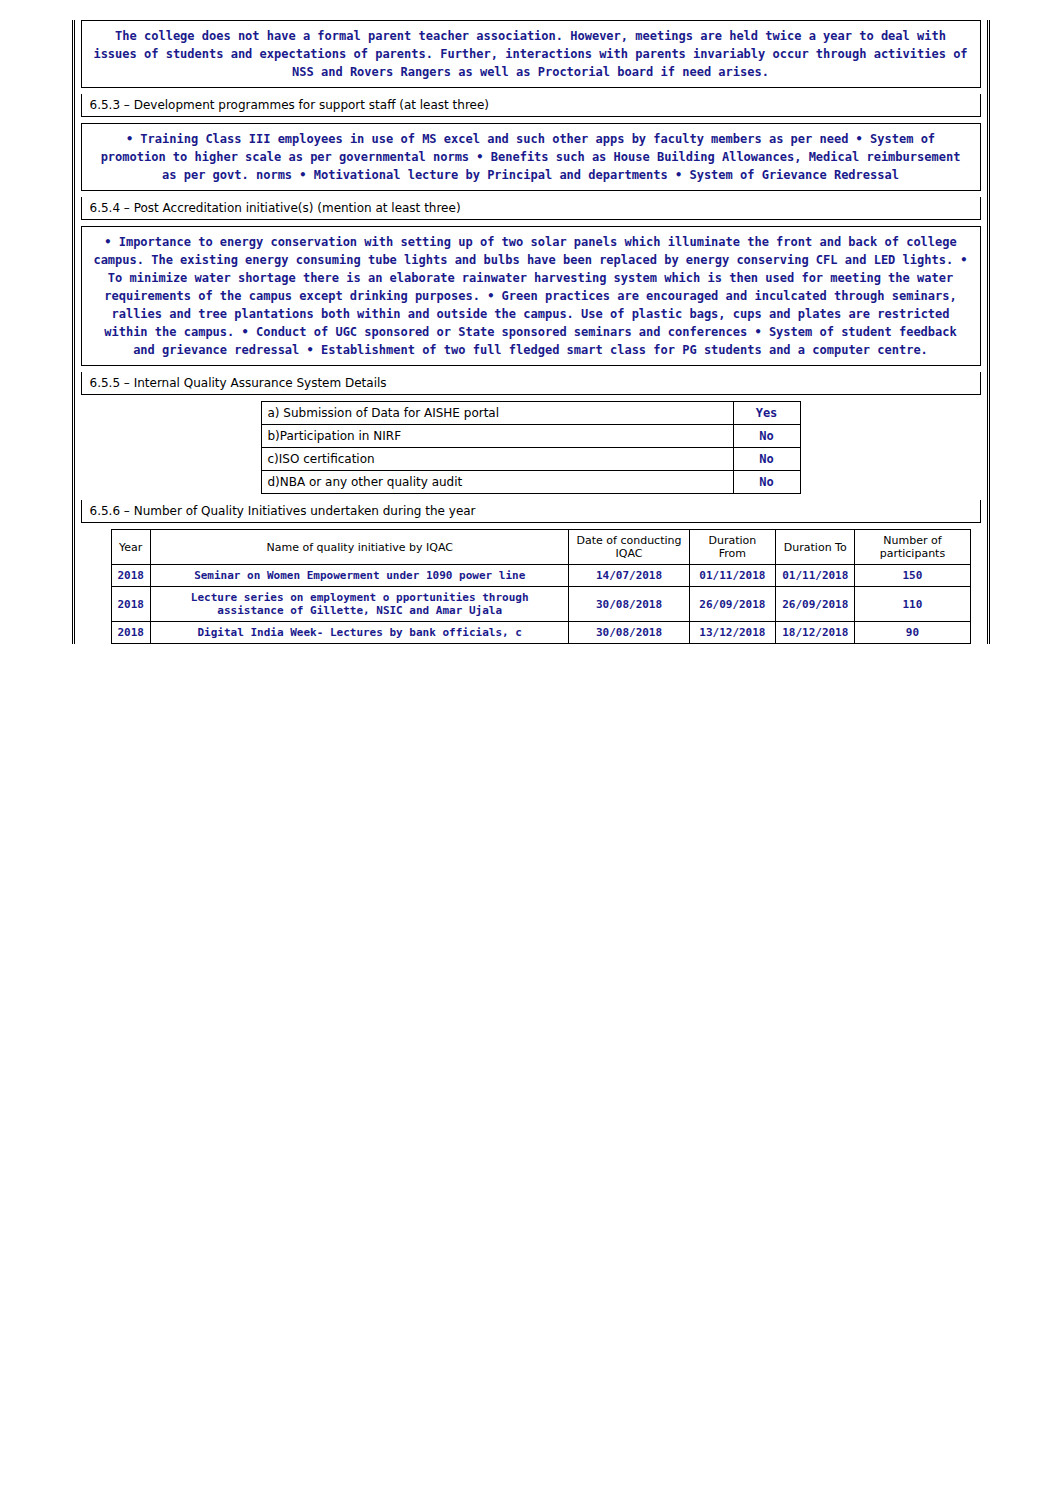The college does not have a formal parent teacher association. However, meetings are held twice a year to deal with issues of students and expectations of parents. Further, interactions with parents invariably occur through activities of NSS and Rovers Rangers as well as Proctorial board if need arises.
6.5.3 – Development programmes for support staff (at least three)
• Training Class III employees in use of MS excel and such other apps by faculty members as per need • System of promotion to higher scale as per governmental norms • Benefits such as House Building Allowances, Medical reimbursement as per govt. norms • Motivational lecture by Principal and departments • System of Grievance Redressal
6.5.4 – Post Accreditation initiative(s) (mention at least three)
• Importance to energy conservation with setting up of two solar panels which illuminate the front and back of college campus. The existing energy consuming tube lights and bulbs have been replaced by energy conserving CFL and LED lights. • To minimize water shortage there is an elaborate rainwater harvesting system which is then used for meeting the water requirements of the campus except drinking purposes. • Green practices are encouraged and inculcated through seminars, rallies and tree plantations both within and outside the campus. Use of plastic bags, cups and plates are restricted within the campus. • Conduct of UGC sponsored or State sponsored seminars and conferences • System of student feedback and grievance redressal • Establishment of two full fledged smart class for PG students and a computer centre.
6.5.5 – Internal Quality Assurance System Details
| a) Submission of Data for AISHE portal | Yes |
| b)Participation in NIRF | No |
| c)ISO certification | No |
| d)NBA or any other quality audit | No |
6.5.6 – Number of Quality Initiatives undertaken during the year
| Year | Name of quality initiative by IQAC | Date of conducting IQAC | Duration From | Duration To | Number of participants |
| --- | --- | --- | --- | --- | --- |
| 2018 | Seminar on Women Empowerment under 1090 power line | 14/07/2018 | 01/11/2018 | 01/11/2018 | 150 |
| 2018 | Lecture series on employment o pportunities through assistance of Gillette, NSIC and Amar Ujala | 30/08/2018 | 26/09/2018 | 26/09/2018 | 110 |
| 2018 | Digital India Week- Lectures by bank officials, c | 30/08/2018 | 13/12/2018 | 18/12/2018 | 90 |